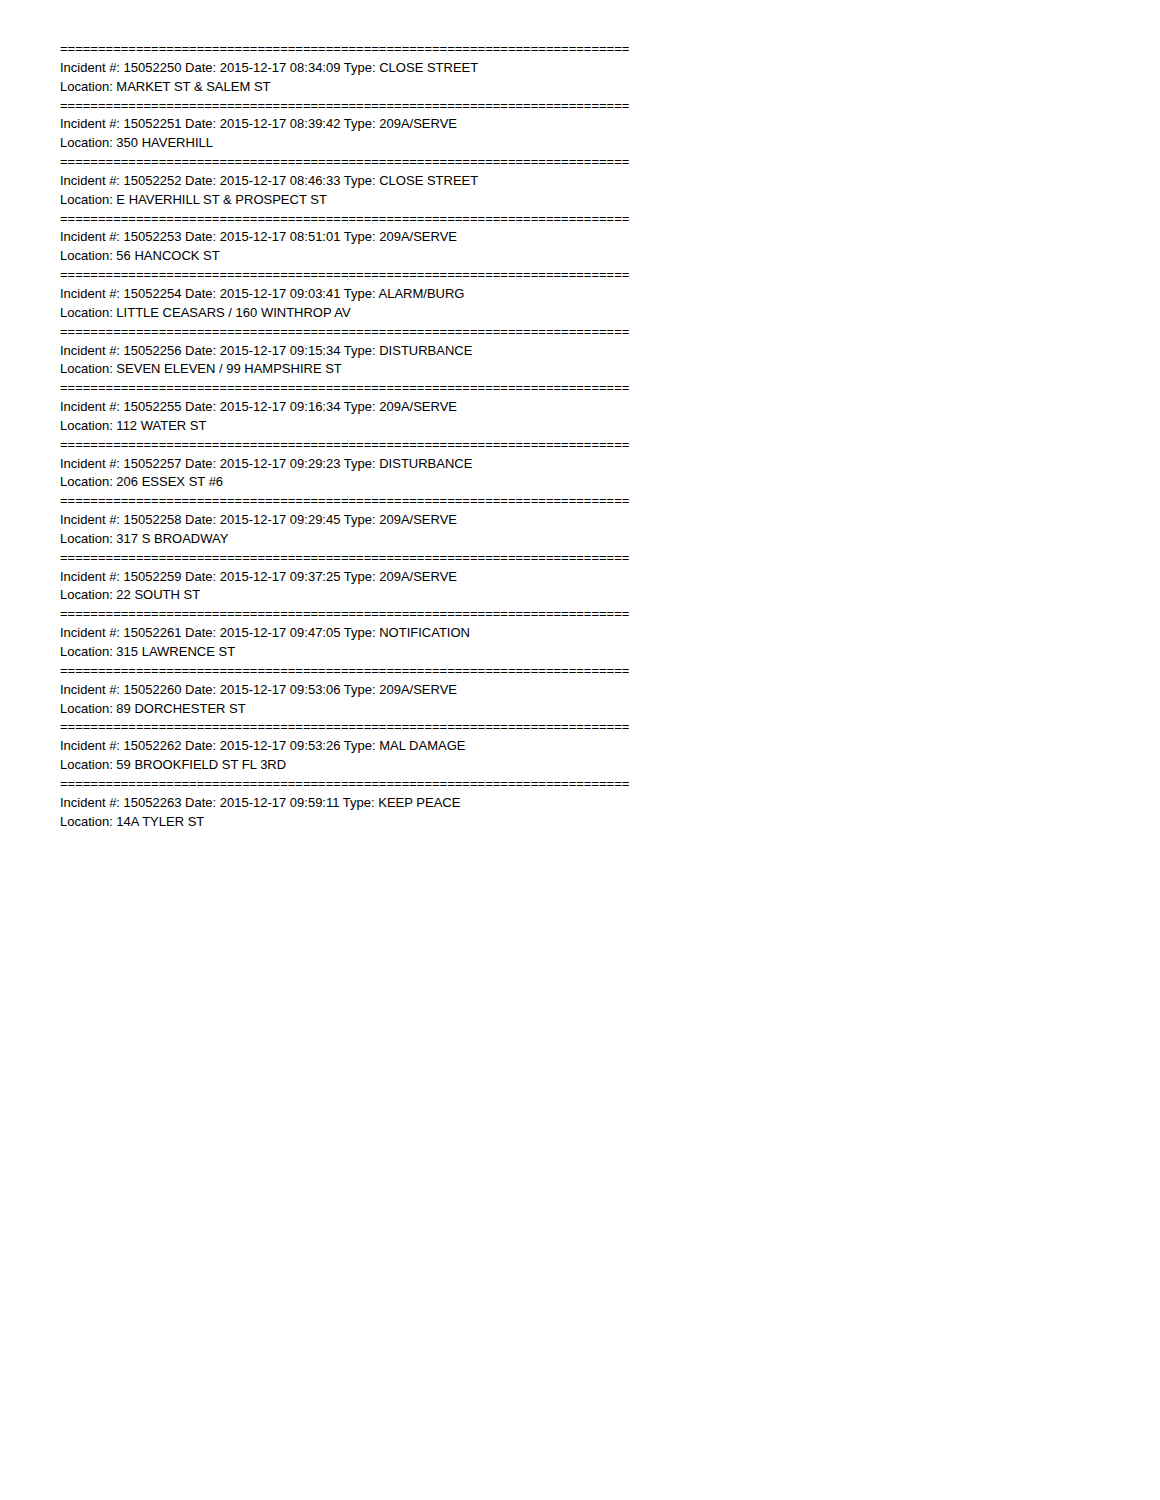===========================================================================
Incident #: 15052250 Date: 2015-12-17 08:34:09 Type: CLOSE STREET
Location: MARKET ST & SALEM ST
===========================================================================
Incident #: 15052251 Date: 2015-12-17 08:39:42 Type: 209A/SERVE
Location: 350 HAVERHILL
===========================================================================
Incident #: 15052252 Date: 2015-12-17 08:46:33 Type: CLOSE STREET
Location: E HAVERHILL ST & PROSPECT ST
===========================================================================
Incident #: 15052253 Date: 2015-12-17 08:51:01 Type: 209A/SERVE
Location: 56 HANCOCK ST
===========================================================================
Incident #: 15052254 Date: 2015-12-17 09:03:41 Type: ALARM/BURG
Location: LITTLE CEASARS / 160 WINTHROP AV
===========================================================================
Incident #: 15052256 Date: 2015-12-17 09:15:34 Type: DISTURBANCE
Location: SEVEN ELEVEN / 99 HAMPSHIRE ST
===========================================================================
Incident #: 15052255 Date: 2015-12-17 09:16:34 Type: 209A/SERVE
Location: 112 WATER ST
===========================================================================
Incident #: 15052257 Date: 2015-12-17 09:29:23 Type: DISTURBANCE
Location: 206 ESSEX ST #6
===========================================================================
Incident #: 15052258 Date: 2015-12-17 09:29:45 Type: 209A/SERVE
Location: 317 S BROADWAY
===========================================================================
Incident #: 15052259 Date: 2015-12-17 09:37:25 Type: 209A/SERVE
Location: 22 SOUTH ST
===========================================================================
Incident #: 15052261 Date: 2015-12-17 09:47:05 Type: NOTIFICATION
Location: 315 LAWRENCE ST
===========================================================================
Incident #: 15052260 Date: 2015-12-17 09:53:06 Type: 209A/SERVE
Location: 89 DORCHESTER ST
===========================================================================
Incident #: 15052262 Date: 2015-12-17 09:53:26 Type: MAL DAMAGE
Location: 59 BROOKFIELD ST FL 3RD
===========================================================================
Incident #: 15052263 Date: 2015-12-17 09:59:11 Type: KEEP PEACE
Location: 14A TYLER ST